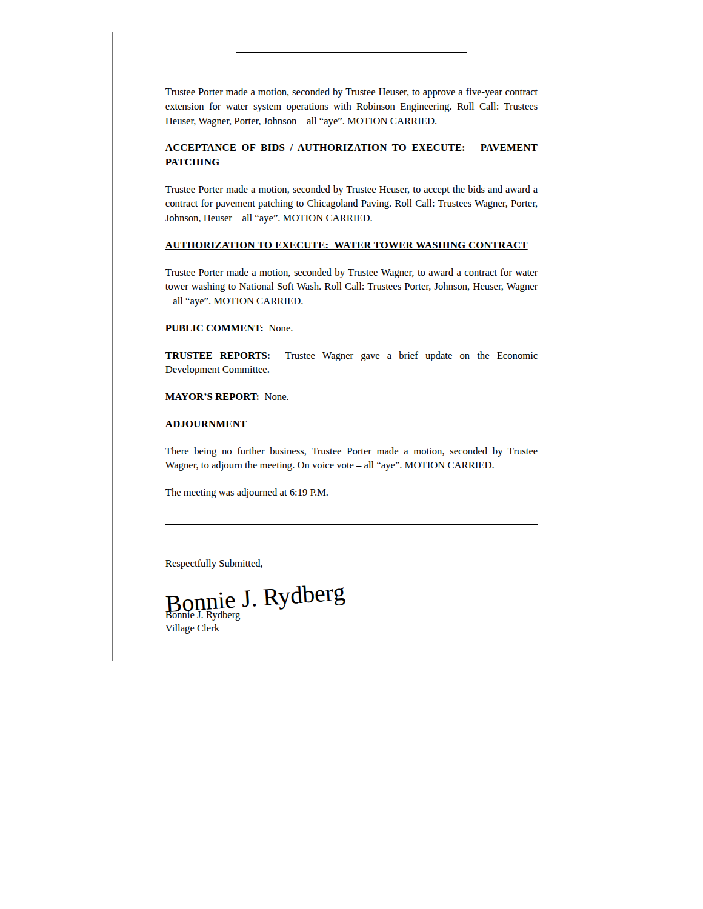Trustee Porter made a motion, seconded by Trustee Heuser, to approve a five-year contract extension for water system operations with Robinson Engineering. Roll Call: Trustees Heuser, Wagner, Porter, Johnson – all “aye”. MOTION CARRIED.
ACCEPTANCE OF BIDS / AUTHORIZATION TO EXECUTE: PAVEMENT PATCHING
Trustee Porter made a motion, seconded by Trustee Heuser, to accept the bids and award a contract for pavement patching to Chicagoland Paving. Roll Call: Trustees Wagner, Porter, Johnson, Heuser – all “aye”. MOTION CARRIED.
AUTHORIZATION TO EXECUTE: WATER TOWER WASHING CONTRACT
Trustee Porter made a motion, seconded by Trustee Wagner, to award a contract for water tower washing to National Soft Wash. Roll Call: Trustees Porter, Johnson, Heuser, Wagner – all “aye”. MOTION CARRIED.
PUBLIC COMMENT: None.
TRUSTEE REPORTS: Trustee Wagner gave a brief update on the Economic Development Committee.
MAYOR’S REPORT: None.
ADJOURNMENT
There being no further business, Trustee Porter made a motion, seconded by Trustee Wagner, to adjourn the meeting. On voice vote – all “aye”. MOTION CARRIED.
The meeting was adjourned at 6:19 P.M.
Respectfully Submitted,
Bonnie J. Rydberg
Bonnie J. Rydberg
Village Clerk